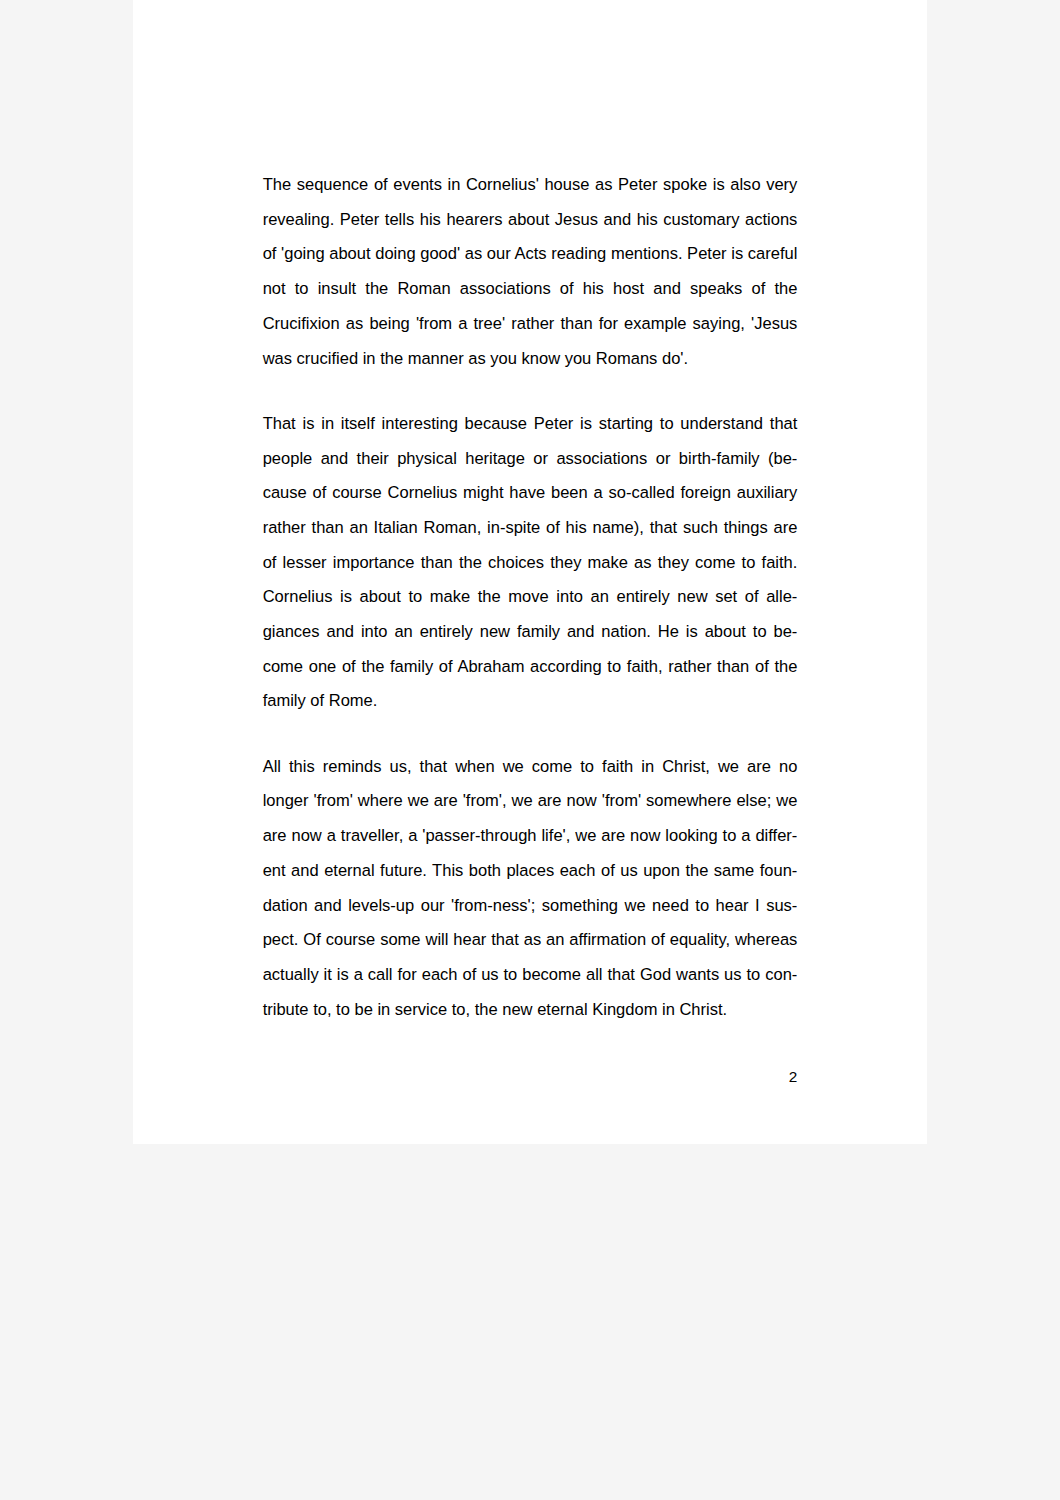The sequence of events in Cornelius' house as Peter spoke is also very revealing. Peter tells his hearers about Jesus and his customary actions of 'going about doing good' as our Acts reading mentions. Peter is careful not to insult the Roman associations of his host and speaks of the Crucifixion as being 'from a tree' rather than for example saying, 'Jesus was crucified in the manner as you know you Romans do'.
That is in itself interesting because Peter is starting to understand that people and their physical heritage or associations or birth-family (because of course Cornelius might have been a so-called foreign auxiliary rather than an Italian Roman, in-spite of his name), that such things are of lesser importance than the choices they make as they come to faith. Cornelius is about to make the move into an entirely new set of allegiances and into an entirely new family and nation. He is about to become one of the family of Abraham according to faith, rather than of the family of Rome.
All this reminds us, that when we come to faith in Christ, we are no longer 'from' where we are 'from', we are now 'from' somewhere else; we are now a traveller, a 'passer-through life', we are now looking to a different and eternal future. This both places each of us upon the same foundation and levels-up our 'from-ness'; something we need to hear I suspect. Of course some will hear that as an affirmation of equality, whereas actually it is a call for each of us to become all that God wants us to contribute to, to be in service to, the new eternal Kingdom in Christ.
2